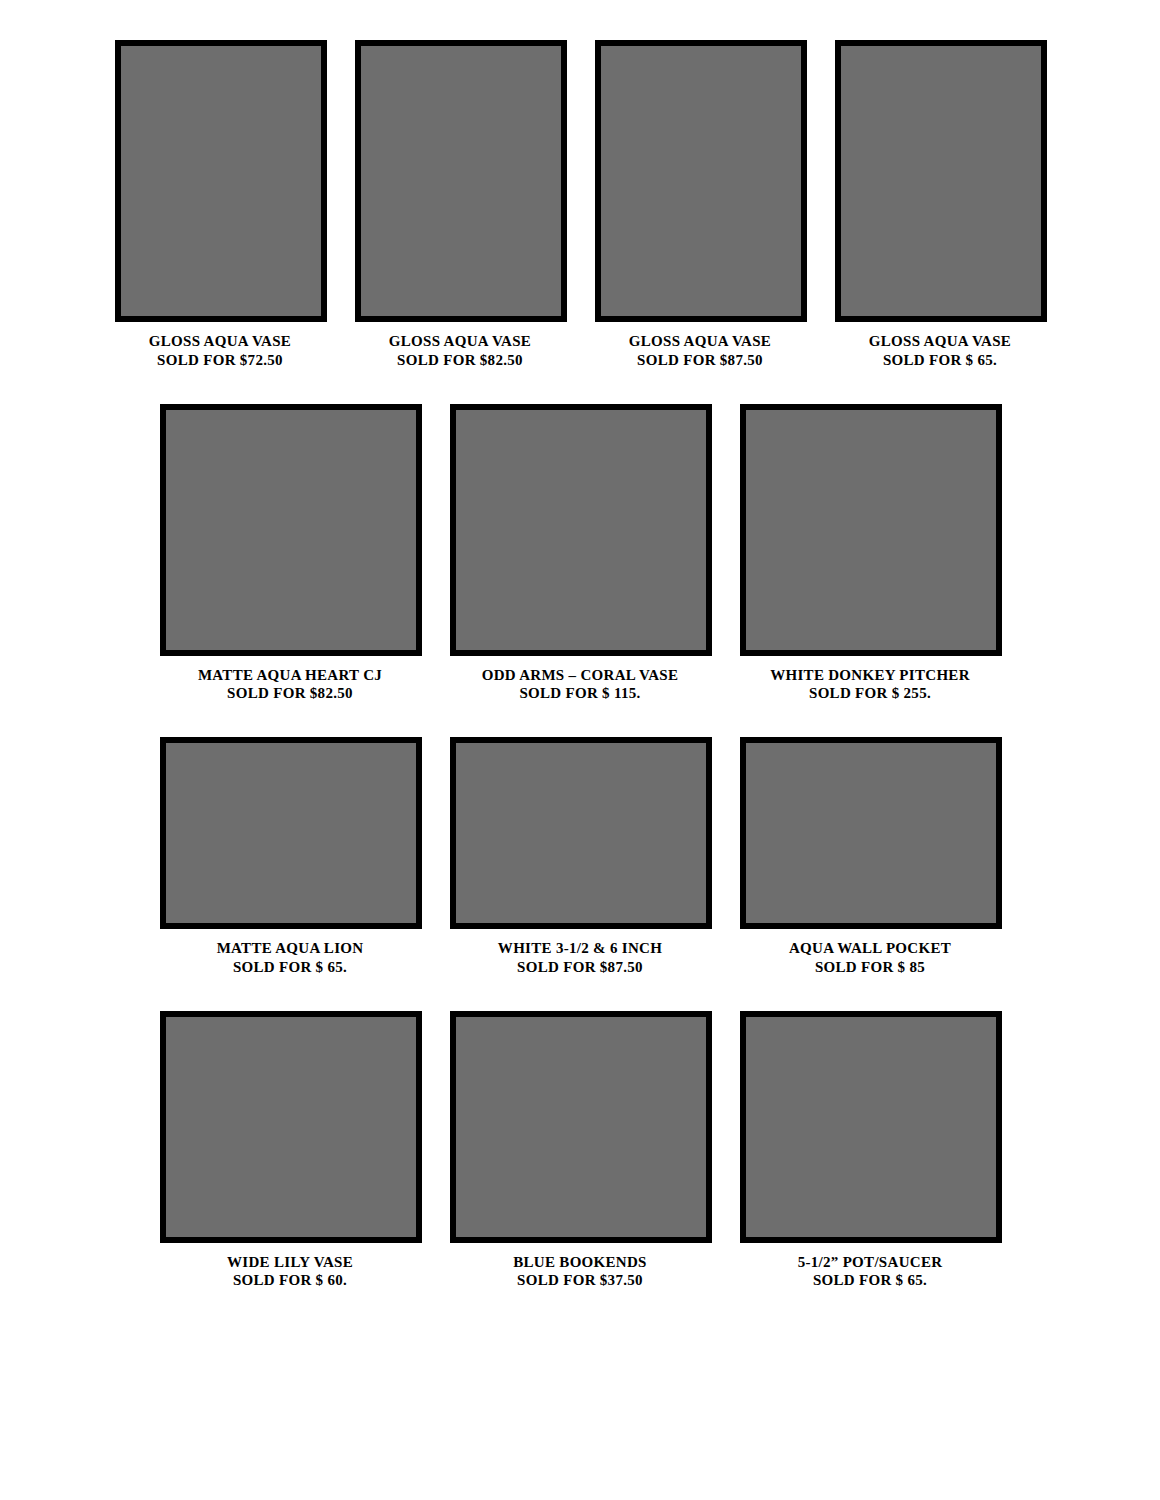Gloss Aqua Vase
Sold for $72.50
Gloss Aqua Vase
Sold for $82.50
Gloss Aqua Vase
Sold for $87.50
Gloss Aqua Vase
Sold for $ 65.
Matte Aqua Heart CJ
Sold for $82.50
Odd Arms – Coral Vase
Sold for $ 115.
White Donkey Pitcher
Sold for $ 255.
Matte Aqua Lion
Sold for $ 65.
White 3-1/2 & 6 Inch
Sold for $87.50
Aqua Wall Pocket
Sold for $ 85
Wide Lily Vase
Sold for $ 60.
Blue Bookends
Sold for $37.50
5-1/2” Pot/Saucer
Sold for $ 65.